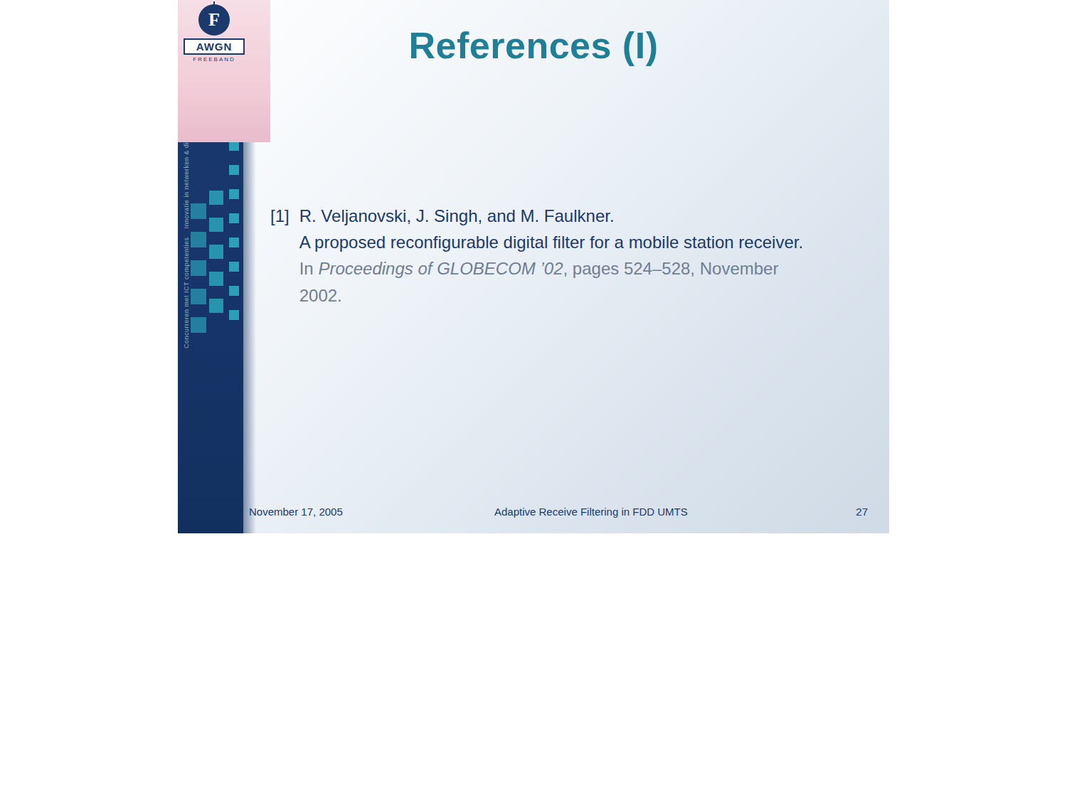Concurreren met ICT competenties Innovatie in netwerken & diensten
F
AWGN
FREEBAND
References (I)
[1]
R. Veljanovski, J. Singh, and M. Faulkner. A proposed reconfigurable digital filter for a mobile station receiver. In Proceedings of GLOBECOM ’02, pages 524–528, November 2002.
November 17, 2005
Adaptive Receive Filtering in FDD UMTS
27